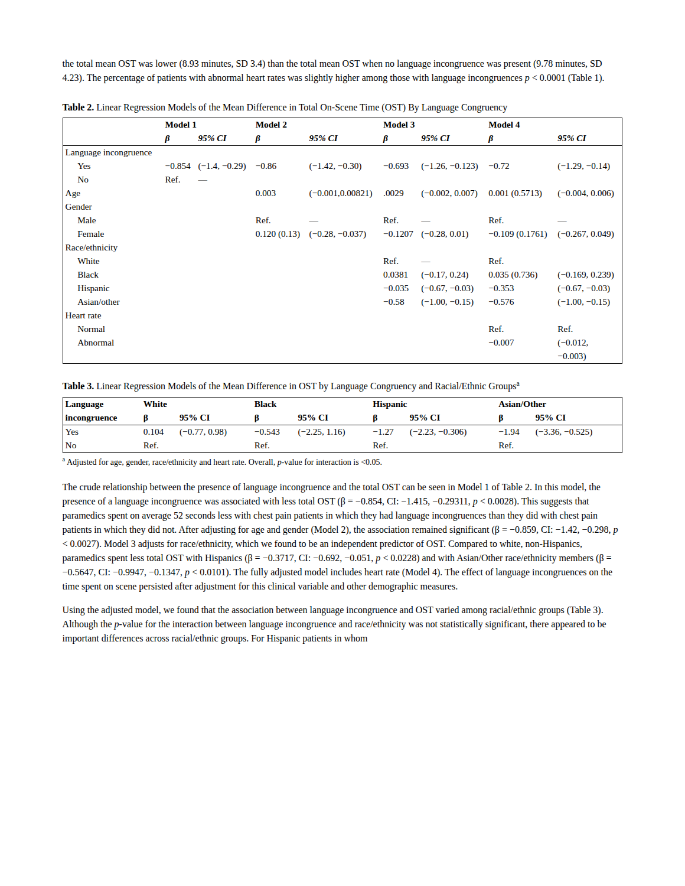the total mean OST was lower (8.93 minutes, SD 3.4) than the total mean OST when no language incongruence was present (9.78 minutes, SD 4.23). The percentage of patients with abnormal heart rates was slightly higher among those with language incongruences p < 0.0001 (Table 1).
Table 2. Linear Regression Models of the Mean Difference in Total On-Scene Time (OST) By Language Congruency
| | Model 1 | Model 2 | Model 3 | Model 4 |
| --- | --- | --- | --- | --- |
| | β | 95% CI | β | 95% CI | β | 95% CI | β | 95% CI |
| Language incongruence | | | | | | | | |
| Yes | −0.854 | (−1.4, −0.29) | −0.86 | (−1.42, −0.30) | −0.693 | (−1.26, −0.123) | −0.72 | (−1.29, −0.14) |
| No | Ref. | — | | | | | | |
| Age | | | 0.003 | (−0.001,0.00821) | .0029 | (−0.002, 0.007) | 0.001 (0.5713) | (−0.004, 0.006) |
| Gender | | | | | | | | |
| Male | | | Ref. | — | Ref. | — | Ref. | — |
| Female | | | 0.120 (0.13) | (−0.28, −0.037) | −0.1207 | (−0.28, 0.01) | −0.109 (0.1761) | (−0.267, 0.049) |
| Race/ethnicity | | | | | | | | |
| White | | | | | Ref. | — | Ref. | |
| Black | | | | | 0.0381 | (−0.17, 0.24) | 0.035 (0.736) | (−0.169, 0.239) |
| Hispanic | | | | | −0.035 | (−0.67, −0.03) | −0.353 | (−0.67, −0.03) |
| Asian/other | | | | | −0.58 | (−1.00, −0.15) | −0.576 | (−1.00, −0.15) |
| Heart rate | | | | | | | | |
| Normal | | | | | | | Ref. | Ref. |
| Abnormal | | | | | | | −0.007 | (−0.012, −0.003) |
Table 3. Linear Regression Models of the Mean Difference in OST by Language Congruency and Racial/Ethnic Groupsa
| Language | White | Black | Hispanic | Asian/Other |
| --- | --- | --- | --- | --- |
| incongruence | β | 95% CI | β | 95% CI | β | 95% CI | β | 95% CI |
| Yes | 0.104 | (−0.77, 0.98) | −0.543 | (−2.25, 1.16) | −1.27 | (−2.23, −0.306) | −1.94 | (−3.36, −0.525) |
| No | Ref. | | Ref. | | Ref. | | Ref. | |
a Adjusted for age, gender, race/ethnicity and heart rate. Overall, p-value for interaction is <0.05.
The crude relationship between the presence of language incongruence and the total OST can be seen in Model 1 of Table 2. In this model, the presence of a language incongruence was associated with less total OST (β = −0.854, CI: −1.415, −0.29311, p < 0.0028). This suggests that paramedics spent on average 52 seconds less with chest pain patients in which they had language incongruences than they did with chest pain patients in which they did not. After adjusting for age and gender (Model 2), the association remained significant (β = −0.859, CI: −1.42, −0.298, p < 0.0027). Model 3 adjusts for race/ethnicity, which we found to be an independent predictor of OST. Compared to white, non-Hispanics, paramedics spent less total OST with Hispanics (β = −0.3717, CI: −0.692, −0.051, p < 0.0228) and with Asian/Other race/ethnicity members (β = −0.5647, CI: −0.9947, −0.1347, p < 0.0101). The fully adjusted model includes heart rate (Model 4). The effect of language incongruences on the time spent on scene persisted after adjustment for this clinical variable and other demographic measures.
Using the adjusted model, we found that the association between language incongruence and OST varied among racial/ethnic groups (Table 3). Although the p-value for the interaction between language incongruence and race/ethnicity was not statistically significant, there appeared to be important differences across racial/ethnic groups. For Hispanic patients in whom